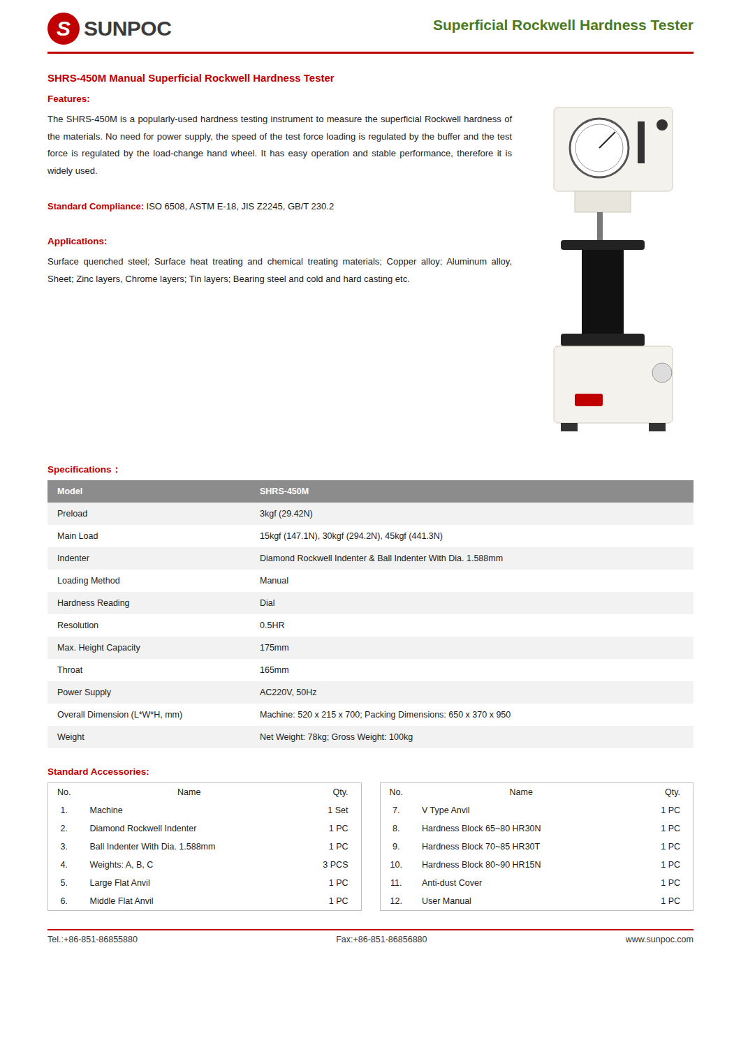SUNPOC
Superficial Rockwell Hardness Tester
SHRS-450M Manual Superficial Rockwell Hardness Tester
Features:
The SHRS-450M is a popularly-used hardness testing instrument to measure the superficial Rockwell hardness of the materials. No need for power supply, the speed of the test force loading is regulated by the buffer and the test force is regulated by the load-change hand wheel. It has easy operation and stable performance, therefore it is widely used.
Standard Compliance: ISO 6508, ASTM E-18, JIS Z2245, GB/T 230.2
Applications:
Surface quenched steel; Surface heat treating and chemical treating materials; Copper alloy; Aluminum alloy, Sheet; Zinc layers, Chrome layers; Tin layers; Bearing steel and cold and hard casting etc.
Specifications：
| Model | SHRS-450M |
| --- | --- |
| Preload | 3kgf (29.42N) |
| Main Load | 15kgf (147.1N), 30kgf (294.2N), 45kgf (441.3N) |
| Indenter | Diamond Rockwell Indenter & Ball Indenter With Dia. 1.588mm |
| Loading Method | Manual |
| Hardness Reading | Dial |
| Resolution | 0.5HR |
| Max. Height Capacity | 175mm |
| Throat | 165mm |
| Power Supply | AC220V, 50Hz |
| Overall Dimension (L*W*H, mm) | Machine: 520 x 215 x 700; Packing Dimensions: 650 x 370 x 950 |
| Weight | Net Weight: 78kg; Gross Weight: 100kg |
Standard Accessories:
| No. | Name | Qty. |
| --- | --- | --- |
| 1. | Machine | 1 Set |
| 2. | Diamond Rockwell Indenter | 1 PC |
| 3. | Ball Indenter With Dia. 1.588mm | 1 PC |
| 4. | Weights: A, B, C | 3 PCS |
| 5. | Large Flat Anvil | 1 PC |
| 6. | Middle Flat Anvil | 1 PC |
| No. | Name | Qty. |
| --- | --- | --- |
| 7. | V Type Anvil | 1 PC |
| 8. | Hardness Block 65~80 HR30N | 1 PC |
| 9. | Hardness Block 70~85 HR30T | 1 PC |
| 10. | Hardness Block 80~90 HR15N | 1 PC |
| 11. | Anti-dust Cover | 1 PC |
| 12. | User Manual | 1 PC |
Tel.:+86-851-86855880 Fax:+86-851-86856880 www.sunpoc.com